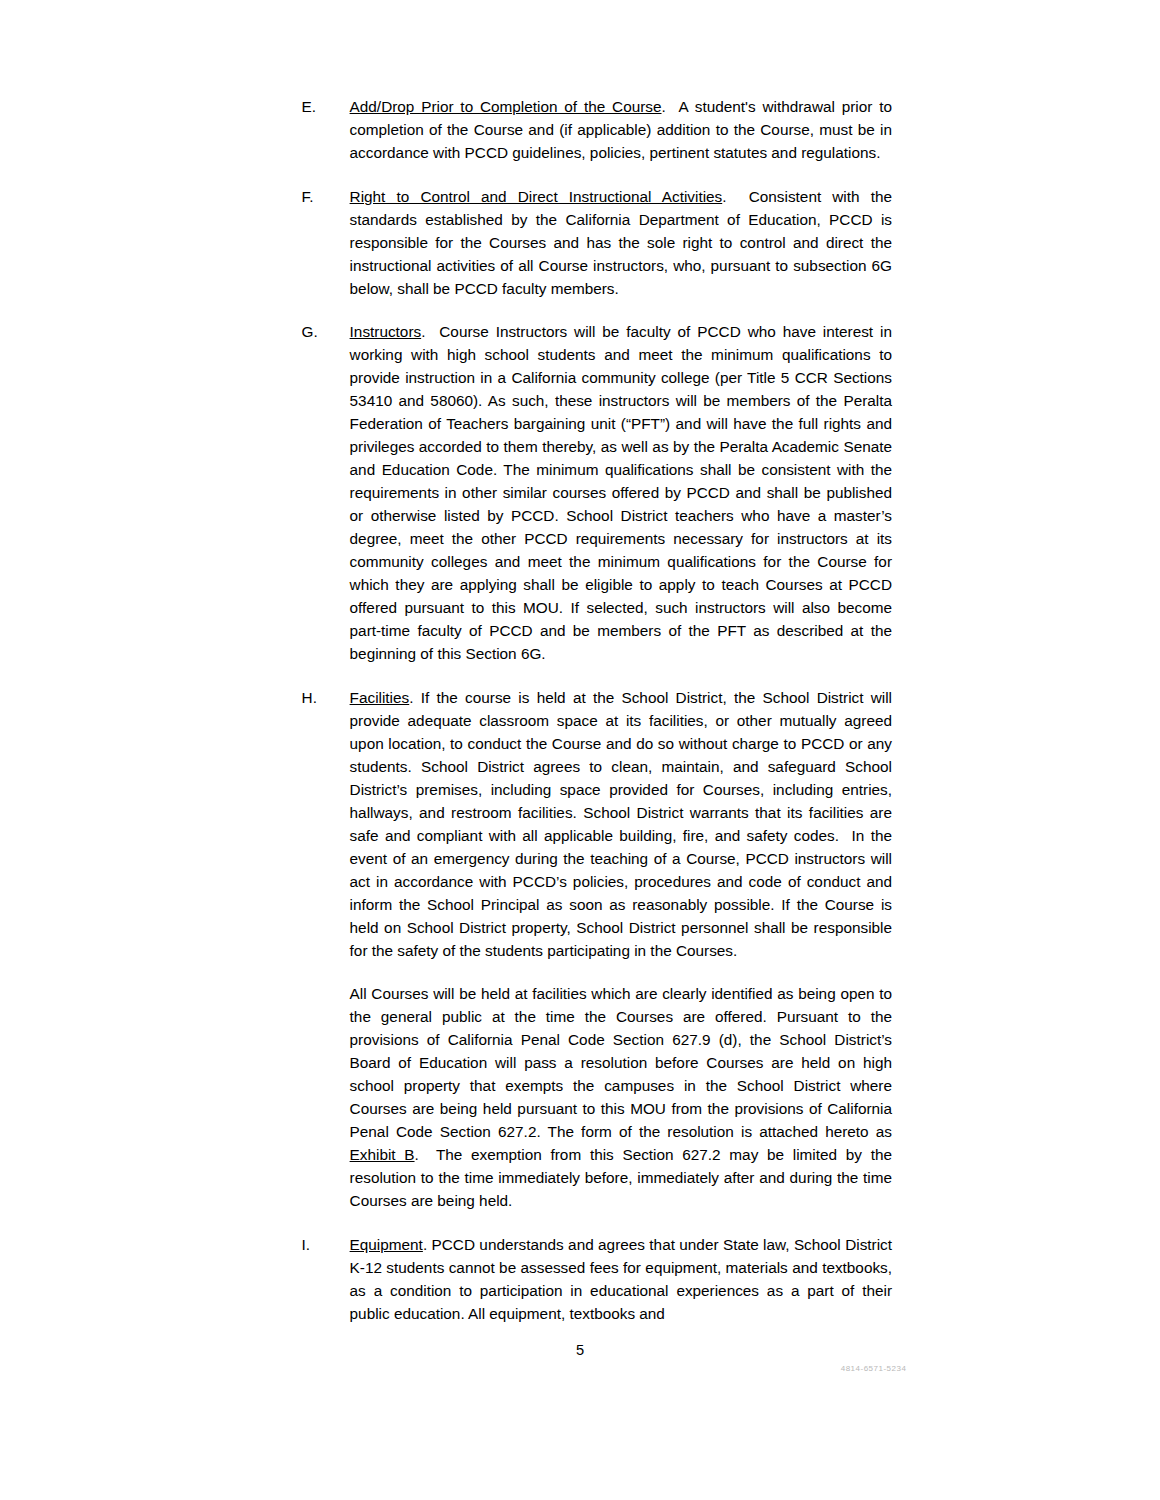E.
Add/Drop Prior to Completion of the Course. A student's withdrawal prior to completion of the Course and (if applicable) addition to the Course, must be in accordance with PCCD guidelines, policies, pertinent statutes and regulations.
F.
Right to Control and Direct Instructional Activities. Consistent with the standards established by the California Department of Education, PCCD is responsible for the Courses and has the sole right to control and direct the instructional activities of all Course instructors, who, pursuant to subsection 6G below, shall be PCCD faculty members.
G.
Instructors. Course Instructors will be faculty of PCCD who have interest in working with high school students and meet the minimum qualifications to provide instruction in a California community college (per Title 5 CCR Sections 53410 and 58060). As such, these instructors will be members of the Peralta Federation of Teachers bargaining unit (“PFT”) and will have the full rights and privileges accorded to them thereby, as well as by the Peralta Academic Senate and Education Code. The minimum qualifications shall be consistent with the requirements in other similar courses offered by PCCD and shall be published or otherwise listed by PCCD. School District teachers who have a master’s degree, meet the other PCCD requirements necessary for instructors at its community colleges and meet the minimum qualifications for the Course for which they are applying shall be eligible to apply to teach Courses at PCCD offered pursuant to this MOU. If selected, such instructors will also become part-time faculty of PCCD and be members of the PFT as described at the beginning of this Section 6G.
H.
Facilities. If the course is held at the School District, the School District will provide adequate classroom space at its facilities, or other mutually agreed upon location, to conduct the Course and do so without charge to PCCD or any students. School District agrees to clean, maintain, and safeguard School District’s premises, including space provided for Courses, including entries, hallways, and restroom facilities. School District warrants that its facilities are safe and compliant with all applicable building, fire, and safety codes. In the event of an emergency during the teaching of a Course, PCCD instructors will act in accordance with PCCD’s policies, procedures and code of conduct and inform the School Principal as soon as reasonably possible. If the Course is held on School District property, School District personnel shall be responsible for the safety of the students participating in the Courses.
All Courses will be held at facilities which are clearly identified as being open to the general public at the time the Courses are offered. Pursuant to the provisions of California Penal Code Section 627.9 (d), the School District’s Board of Education will pass a resolution before Courses are held on high school property that exempts the campuses in the School District where Courses are being held pursuant to this MOU from the provisions of California Penal Code Section 627.2. The form of the resolution is attached hereto as Exhibit B. The exemption from this Section 627.2 may be limited by the resolution to the time immediately before, immediately after and during the time Courses are being held.
I.
Equipment. PCCD understands and agrees that under State law, School District K-12 students cannot be assessed fees for equipment, materials and textbooks, as a condition to participation in educational experiences as a part of their public education. All equipment, textbooks and
5
4814-6571-5234